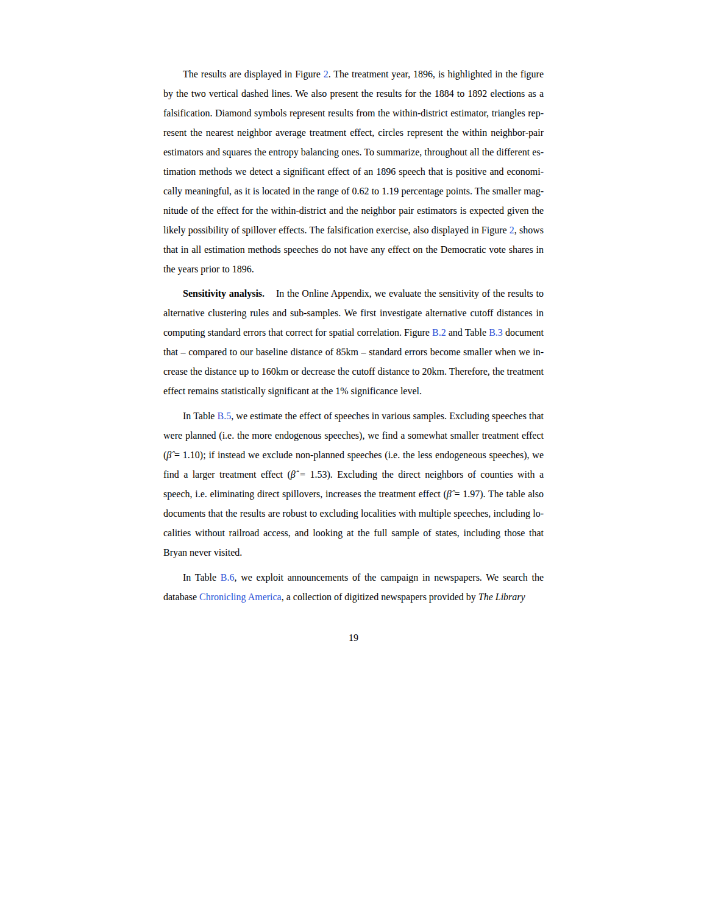The results are displayed in Figure 2. The treatment year, 1896, is highlighted in the figure by the two vertical dashed lines. We also present the results for the 1884 to 1892 elections as a falsification. Diamond symbols represent results from the within-district estimator, triangles represent the nearest neighbor average treatment effect, circles represent the within neighbor-pair estimators and squares the entropy balancing ones. To summarize, throughout all the different estimation methods we detect a significant effect of an 1896 speech that is positive and economically meaningful, as it is located in the range of 0.62 to 1.19 percentage points. The smaller magnitude of the effect for the within-district and the neighbor pair estimators is expected given the likely possibility of spillover effects. The falsification exercise, also displayed in Figure 2, shows that in all estimation methods speeches do not have any effect on the Democratic vote shares in the years prior to 1896.
Sensitivity analysis. In the Online Appendix, we evaluate the sensitivity of the results to alternative clustering rules and sub-samples. We first investigate alternative cutoff distances in computing standard errors that correct for spatial correlation. Figure B.2 and Table B.3 document that – compared to our baseline distance of 85km – standard errors become smaller when we increase the distance up to 160km or decrease the cutoff distance to 20km. Therefore, the treatment effect remains statistically significant at the 1% significance level.
In Table B.5, we estimate the effect of speeches in various samples. Excluding speeches that were planned (i.e. the more endogenous speeches), we find a somewhat smaller treatment effect (β̂ = 1.10); if instead we exclude non-planned speeches (i.e. the less endogeneous speeches), we find a larger treatment effect (β̂ = 1.53). Excluding the direct neighbors of counties with a speech, i.e. eliminating direct spillovers, increases the treatment effect (β̂ = 1.97). The table also documents that the results are robust to excluding localities with multiple speeches, including localities without railroad access, and looking at the full sample of states, including those that Bryan never visited.
In Table B.6, we exploit announcements of the campaign in newspapers. We search the database Chronicling America, a collection of digitized newspapers provided by The Library
19